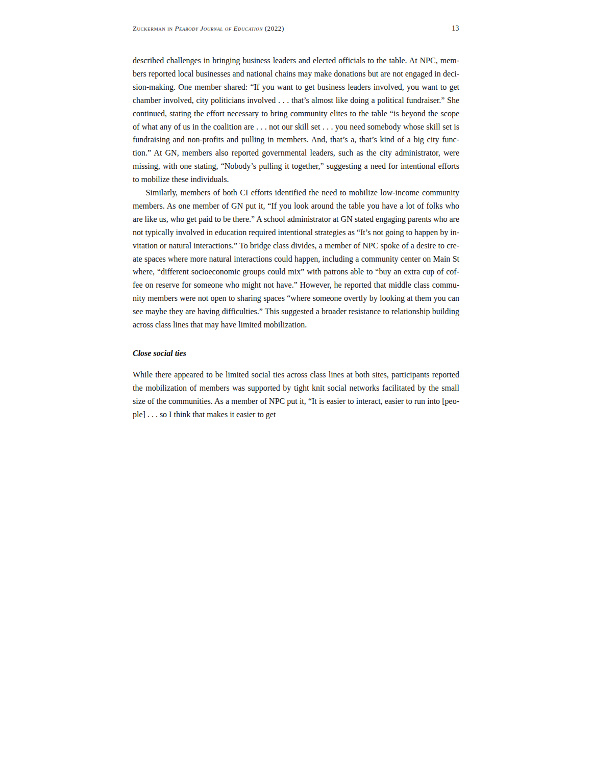Zuckerman in Peabody Journal of Education (2022) 13
described challenges in bringing business leaders and elected officials to the table. At NPC, members reported local businesses and national chains may make donations but are not engaged in decision-making. One member shared: “If you want to get business leaders involved, you want to get chamber involved, city politicians involved . . . that’s almost like doing a political fundraiser.” She continued, stating the effort necessary to bring community elites to the table “is beyond the scope of what any of us in the coalition are . . . not our skill set . . . you need somebody whose skill set is fundraising and non-profits and pulling in members. And, that’s a, that’s kind of a big city function.” At GN, members also reported governmental leaders, such as the city administrator, were missing, with one stating, “Nobody’s pulling it together,” suggesting a need for intentional efforts to mobilize these individuals.
Similarly, members of both CI efforts identified the need to mobilize low-income community members. As one member of GN put it, “If you look around the table you have a lot of folks who are like us, who get paid to be there.” A school administrator at GN stated engaging parents who are not typically involved in education required intentional strategies as “It’s not going to happen by invitation or natural interactions.” To bridge class divides, a member of NPC spoke of a desire to create spaces where more natural interactions could happen, including a community center on Main St where, “different socioeconomic groups could mix” with patrons able to “buy an extra cup of coffee on reserve for someone who might not have.” However, he reported that middle class community members were not open to sharing spaces “where someone overtly by looking at them you can see maybe they are having difficulties.” This suggested a broader resistance to relationship building across class lines that may have limited mobilization.
Close social ties
While there appeared to be limited social ties across class lines at both sites, participants reported the mobilization of members was supported by tight knit social networks facilitated by the small size of the communities. As a member of NPC put it, “It is easier to interact, easier to run into [people] . . . so I think that makes it easier to get